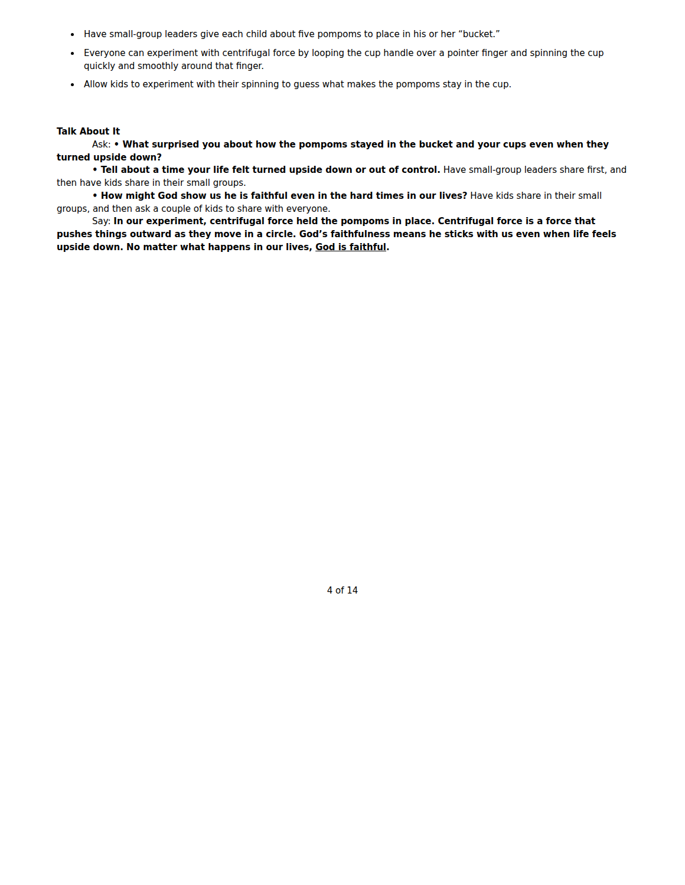Have small-group leaders give each child about five pompoms to place in his or her “bucket.”
Everyone can experiment with centrifugal force by looping the cup handle over a pointer finger and spinning the cup quickly and smoothly around that finger.
Allow kids to experiment with their spinning to guess what makes the pompoms stay in the cup.
Talk About It
Ask: • What surprised you about how the pompoms stayed in the bucket and your cups even when they turned upside down?
• Tell about a time your life felt turned upside down or out of control. Have small-group leaders share first, and then have kids share in their small groups.
• How might God show us he is faithful even in the hard times in our lives? Have kids share in their small groups, and then ask a couple of kids to share with everyone.
Say: In our experiment, centrifugal force held the pompoms in place. Centrifugal force is a force that pushes things outward as they move in a circle. God’s faithfulness means he sticks with us even when life feels upside down. No matter what happens in our lives, God is faithful.
4 of 14